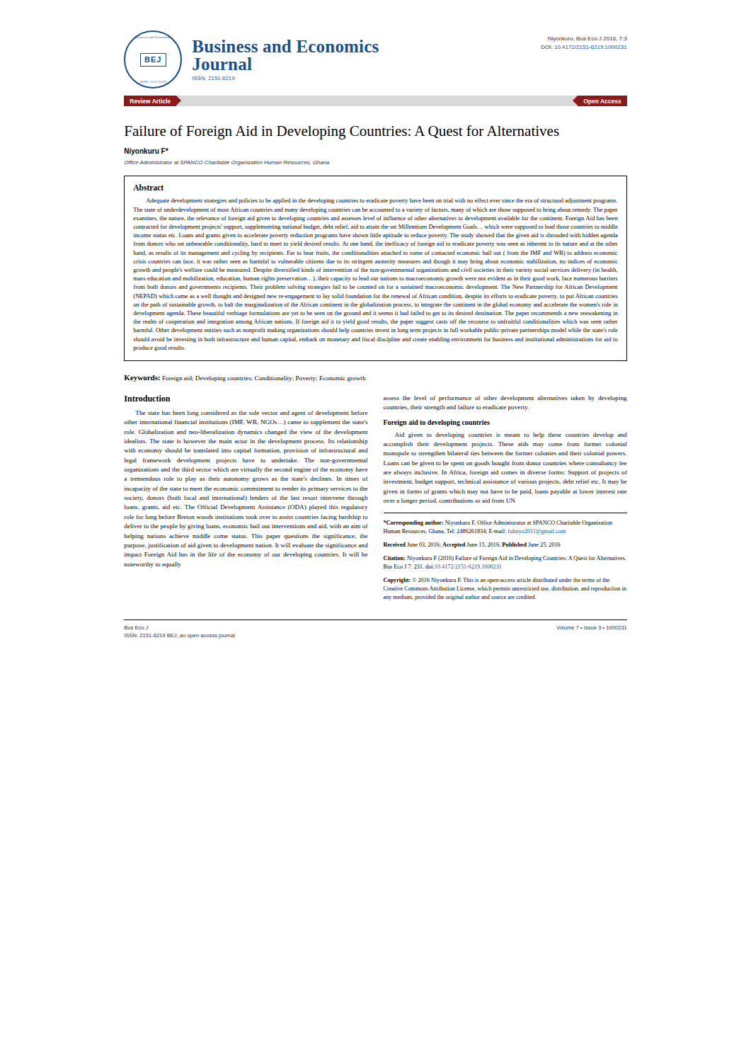Business and Economics
BEJ
ISSN: 2151-6219
Business and Economics Journal
ISSN: 2151-6219
Niyonkuru, Bus Eco J 2016, 7:3
DOI: 10.4172/2151-6219.1000231
Review Article
Open Access
Failure of Foreign Aid in Developing Countries: A Quest for Alternatives
Niyonkuru F*
Office Administrator at SPANCO Charitable Organization Human Resources, Ghana
Abstract
Adequate development strategies and policies to be applied in the developing countries to eradicate poverty have been on trial with no effect ever since the era of structural adjustment programs. The state of underdevelopment of most African countries and many developing countries can be accounted to a variety of factors, many of which are those supposed to bring about remedy. The paper examines, the nature, the relevance of foreign aid given to developing countries and assesses level of influence of other alternatives to development available for the continent. Foreign Aid has been contracted for development projects' support, supplementing national budget, debt relief, aid to attain the set Millennium Development Goals… which were supposed to lead those countries to middle income status etc. Loans and grants given to accelerate poverty reduction programs have shown little aptitude to reduce poverty. The study showed that the given aid is shrouded with hidden agenda from donors who set unbearable conditionality, hard to meet to yield desired results. At one hand, the inefficacy of foreign aid to eradicate poverty was seen as inherent to its nature and at the other hand, as results of its management and cycling by recipients. Far to bear fruits, the conditionalities attached to some of contacted economic bail out ( from the IMF and WB) to address economic crisis countries can face, it was rather seen as harmful to vulnerable citizens due to its stringent austerity measures and though it may bring about economic stabilization, no indices of economic growth and people's welfare could be measured. Despite diversified kinds of intervention of the non-governmental organizations and civil societies in their variety social services delivery (in health, mass education and mobilization, education, human rights preservation…), their capacity to lead our nations to macroeconomic growth were not evident as in their good work, face numerous barriers from both donors and governments recipients. Their problem solving strategies fail to be counted on for a sustained macroeconomic development. The New Partnership for African Development (NEPAD) which came as a well thought and designed new re-engagement to lay solid foundation for the renewal of African condition, despite its efforts to eradicate poverty, to put African countries on the path of sustainable growth, to halt the marginalization of the African continent in the globalization process, to integrate the continent in the global economy and accelerate the women's role in development agenda. These beautiful verbiage formulations are yet to be seen on the ground and it seems it had failed to get to its desired destination. The paper recommends a new reawakening in the realm of cooperation and integration among African nations. If foreign aid it to yield good results, the paper suggest casts off the recourse to unfruitful conditionalities which was seen rather harmful. Other development entities such as nonprofit making organizations should help countries invest in long term projects in full workable public-private partnerships model while the state's role should avoid be investing in both infrastructure and human capital, embark on monetary and fiscal discipline and create enabling environment for business and institutional administrations for aid to produce good results.
Keywords: Foreign aid; Developing countries; Conditionality; Poverty; Economic growth
Introduction
The state has been long considered as the sole vector and agent of development before other international financial institutions (IMF, WB, NGOs…) came to supplement the state's role. Globalization and neo-liberalization dynamics changed the view of the development idealists. The state is however the main actor in the development process. Its relationship with economy should be translated into capital formation, provision of infrastructural and legal framework development projects have to undertake. The non-governmental organizations and the third sector which are virtually the second engine of the economy have a tremendous role to play as their autonomy grows as the state's declines. In times of incapacity of the state to meet the economic commitment to render its primary services to the society, donors (both local and international) lenders of the last resort intervene through loans, grants, aid etc. The Official Development Assistance (ODA) played this regulatory role for long before Breton woods institutions took over to assist countries facing hardship to deliver to the people by giving loans, economic bail out interventions and aid, with an aim of helping nations achieve middle come status. This paper questions the significance, the purpose, justification of aid given to development nation. It will evaluate the significance and impact Foreign Aid has in the life of the economy of our developing countries. It will be noteworthy to equally
assess the level of performance of other development alternatives taken by developing countries, their strength and failure to eradicate poverty.
Foreign aid to developing countries
Aid given to developing countries is meant to help these countries develop and accomplish their development projects. These aids may come from former colonial monopole to strengthen bilateral ties between the former colonies and their colonial powers. Loans can be given to be spent on goods bought from donor countries where consultancy fee are always inclusive. In Africa, foreign aid comes in diverse forms: Support of projects of investment, budget support, technical assistance of various projects, debt relief etc. It may be given in forms of grants which may not have to be paid, loans payable at lower interest rate over a longer period, contributions or aid from UN
*Corresponding author: Niyonkuru F, Office Administrator at SPANCO Charitable Organization Human Resources, Ghana, Tel: 2486261834; E-mail: fulniyo2011@gmail.com
Received June 03, 2016; Accepted June 15, 2016; Published June 25, 2016
Citation: Niyonkuru F (2016) Failure of Foreign Aid in Developing Countries: A Quest for Alternatives. Bus Eco J 7: 231. doi:10.4172/2151-6219.1000231
Copyright: © 2016 Niyonkuru F. This is an open-access article distributed under the terms of the Creative Commons Attribution License, which permits unrestricted use, distribution, and reproduction in any medium, provided the original author and source are credited.
Bus Eco J
ISSN: 2151-6219 BEJ, an open access journal
Volume 7 • Issue 3 • 1000231